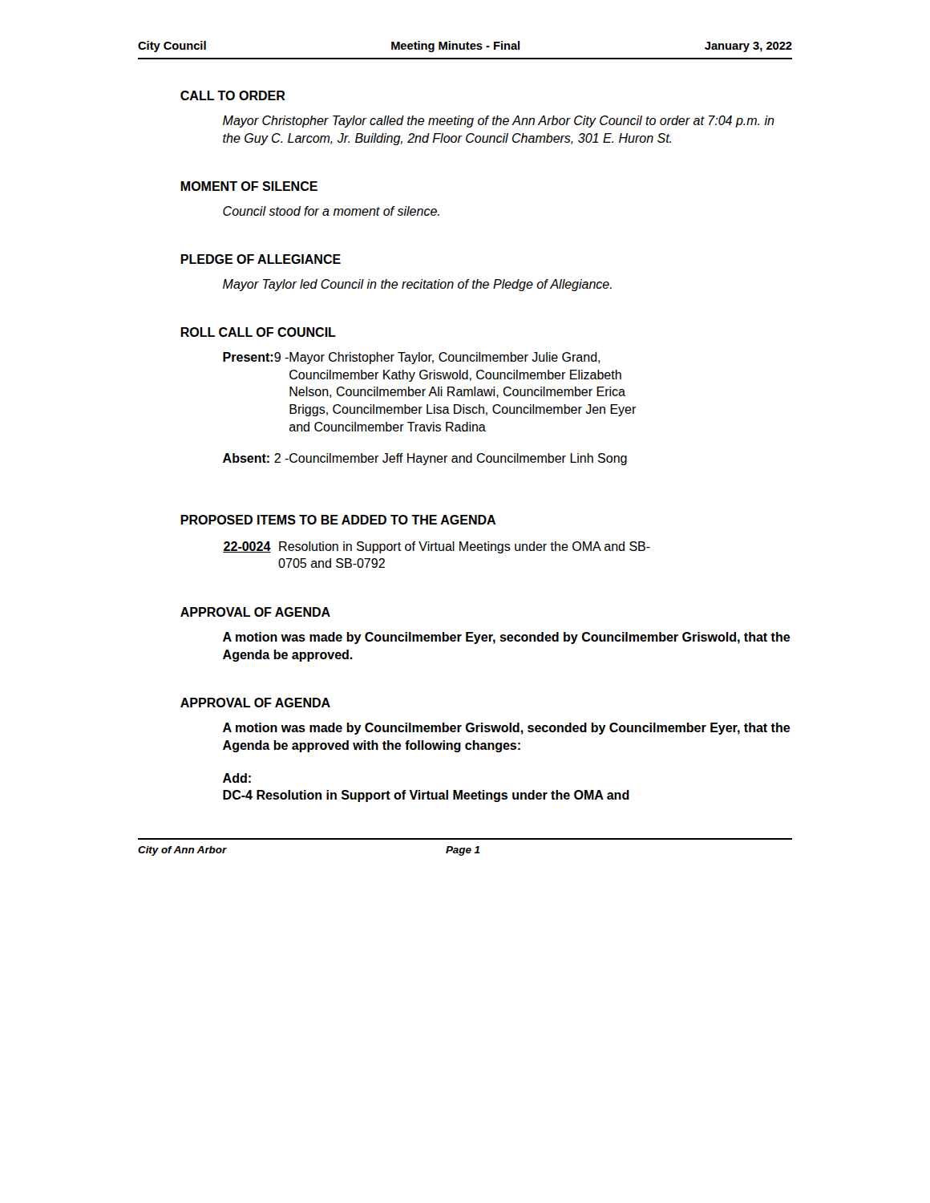City Council Meeting Minutes - Final January 3, 2022
CALL TO ORDER
Mayor Christopher Taylor called the meeting of the Ann Arbor City Council to order at 7:04 p.m. in the Guy C. Larcom, Jr. Building, 2nd Floor Council Chambers, 301 E. Huron St.
MOMENT OF SILENCE
Council stood for a moment of silence.
PLEDGE OF ALLEGIANCE
Mayor Taylor led Council in the recitation of the Pledge of Allegiance.
ROLL CALL OF COUNCIL
| Present: | 9 - | Mayor Christopher Taylor, Councilmember Julie Grand, Councilmember Kathy Griswold, Councilmember Elizabeth Nelson, Councilmember Ali Ramlawi, Councilmember Erica Briggs, Councilmember Lisa Disch, Councilmember Jen Eyer and Councilmember Travis Radina |
| Absent: | 2 - | Councilmember Jeff Hayner and Councilmember Linh Song |
PROPOSED ITEMS TO BE ADDED TO THE AGENDA
| 22-0024 | Resolution in Support of Virtual Meetings under the OMA and SB-0705 and SB-0792 |
APPROVAL OF AGENDA
A motion was made by Councilmember Eyer, seconded by Councilmember Griswold, that the Agenda be approved.
APPROVAL OF AGENDA
A motion was made by Councilmember Griswold, seconded by Councilmember Eyer, that the Agenda be approved with the following changes:
Add:
DC-4 Resolution in Support of Virtual Meetings under the OMA and
City of Ann Arbor Page 1